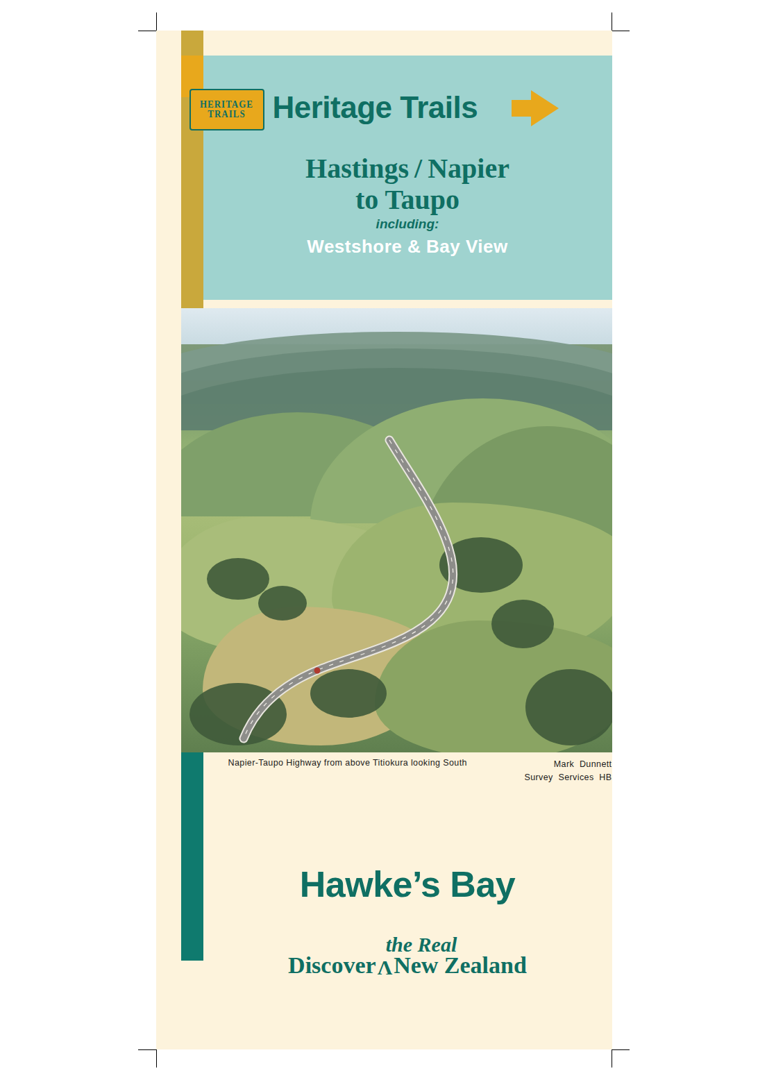HERITAGE TRAILS
Heritage Trails
Hastings / Napier
to Taupo
including:
Westshore & Bay View
Napier-Taupo Highway from above Titiokura looking South
Mark Dunnett
Survey Services HB
Hawke’s Bay
the Real DiscoverΛNew Zealand